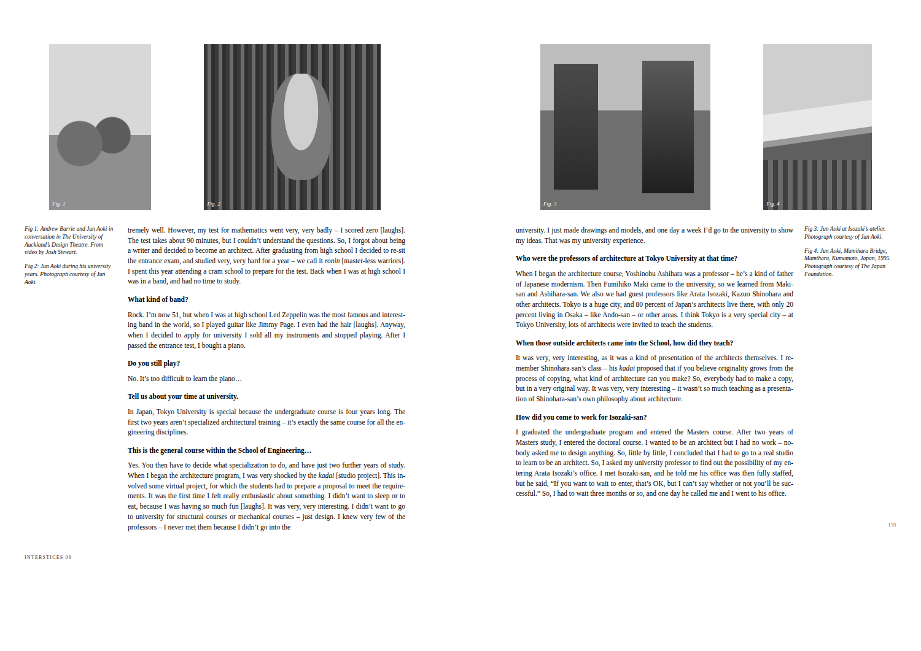Fig. 1
Fig. 2
Fig 1: Andrew Barrie and Jun Aoki in conversation in The University of Auckland’s Design Theatre. From video by Josh Stewart.
Fig 2: Jun Aoki during his university years. Photograph courtesy of Jun Aoki.
tremely well. However, my test for mathematics went very, very badly – I scored zero [laughs]. The test takes about 90 minutes, but I couldn’t understand the questions. So, I forgot about being a writer and decided to become an architect. After graduating from high school I decided to re-sit the entrance exam, and studied very, very hard for a year – we call it ronin [master-less warriors]. I spent this year attending a cram school to prepare for the test. Back when I was at high school I was in a band, and had no time to study.
What kind of band?
Rock. I’m now 51, but when I was at high school Led Zeppelin was the most famous and interesting band in the world, so I played guitar like Jimmy Page. I even had the hair [laughs]. Anyway, when I decided to apply for university I sold all my instruments and stopped playing. After I passed the entrance test, I bought a piano.
Do you still play?
No. It’s too difficult to learn the piano…
Tell us about your time at university.
In Japan, Tokyo University is special because the undergraduate course is four years long. The first two years aren’t specialized architectural training – it’s exactly the same course for all the engineering disciplines.
This is the general course within the School of Engineering…
Yes. You then have to decide what specialization to do, and have just two further years of study. When I began the architecture program, I was very shocked by the kadai [studio project]. This involved some virtual project, for which the students had to prepare a proposal to meet the requirements. It was the first time I felt really enthusiastic about something. I didn’t want to sleep or to eat, because I was having so much fun [laughs]. It was very, very interesting. I didn’t want to go to university for structural courses or mechanical courses – just design. I knew very few of the professors – I never met them because I didn’t go into the
Interstices 09
Fig. 3
Fig. 4
university. I just made drawings and models, and one day a week I’d go to the university to show my ideas. That was my university experience.
Who were the professors of architecture at Tokyo University at that time?
When I began the architecture course, Yoshinobu Ashihara was a professor – he’s a kind of father of Japanese modernism. Then Fumihiko Maki came to the university, so we learned from Maki-san and Ashihara-san. We also we had guest professors like Arata Isozaki, Kazuo Shinohara and other architects. Tokyo is a huge city, and 80 percent of Japan’s architects live there, with only 20 percent living in Osaka – like Ando-san – or other areas. I think Tokyo is a very special city – at Tokyo University, lots of architects were invited to teach the students.
When those outside architects came into the School, how did they teach?
It was very, very interesting, as it was a kind of presentation of the architects themselves. I remember Shinohara-san’s class – his kadai proposed that if you believe originality grows from the process of copying, what kind of architecture can you make? So, everybody had to make a copy, but in a very original way. It was very, very interesting – it wasn’t so much teaching as a presentation of Shinohara-san’s own philosophy about architecture.
How did you come to work for Isozaki-san?
I graduated the undergraduate program and entered the Masters course. After two years of Masters study, I entered the doctoral course. I wanted to be an architect but I had no work – nobody asked me to design anything. So, little by little, I concluded that I had to go to a real studio to learn to be an architect. So, I asked my university professor to find out the possibility of my entering Arata Isozaki’s office. I met Isozaki-san, and he told me his office was then fully staffed, but he said, “If you want to wait to enter, that’s OK, but I can’t say whether or not you’ll be successful.” So, I had to wait three months or so, and one day he called me and I went to his office.
Fig 3: Jun Aoki at Isozaki’s atelier. Photograph courtesy of Jun Aoki.
Fig 4: Jun Aoki, Mamihara Bridge, Mamihara, Kumamoto, Japan, 1995. Photograph courtesy of The Japan Foundation.
131